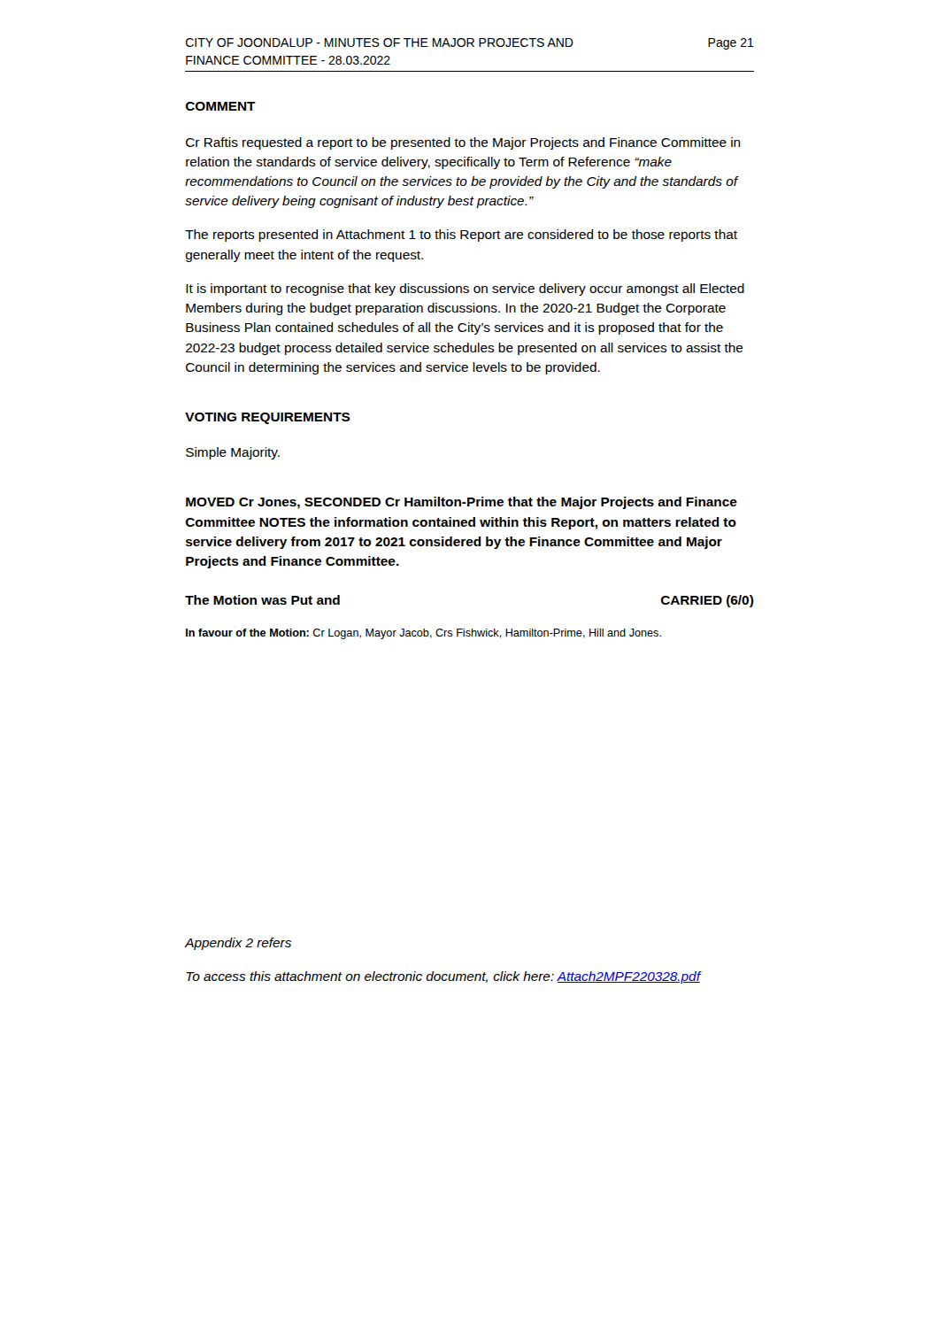City of Joondalup - Minutes of the Major Projects and Finance Committee - 28.03.2022
Page 21
Comment
Cr Raftis requested a report to be presented to the Major Projects and Finance Committee in relation the standards of service delivery, specifically to Term of Reference “make recommendations to Council on the services to be provided by the City and the standards of service delivery being cognisant of industry best practice.”
The reports presented in Attachment 1 to this Report are considered to be those reports that generally meet the intent of the request.
It is important to recognise that key discussions on service delivery occur amongst all Elected Members during the budget preparation discussions. In the 2020-21 Budget the Corporate Business Plan contained schedules of all the City’s services and it is proposed that for the 2022-23 budget process detailed service schedules be presented on all services to assist the Council in determining the services and service levels to be provided.
Voting Requirements
Simple Majority.
MOVED Cr Jones, SECONDED Cr Hamilton-Prime that the Major Projects and Finance Committee NOTES the information contained within this Report, on matters related to service delivery from 2017 to 2021 considered by the Finance Committee and Major Projects and Finance Committee.
The Motion was Put and CARRIED (6/0)
In favour of the Motion: Cr Logan, Mayor Jacob, Crs Fishwick, Hamilton-Prime, Hill and Jones.
Appendix 2 refers
To access this attachment on electronic document, click here: Attach2MPF220328.pdf